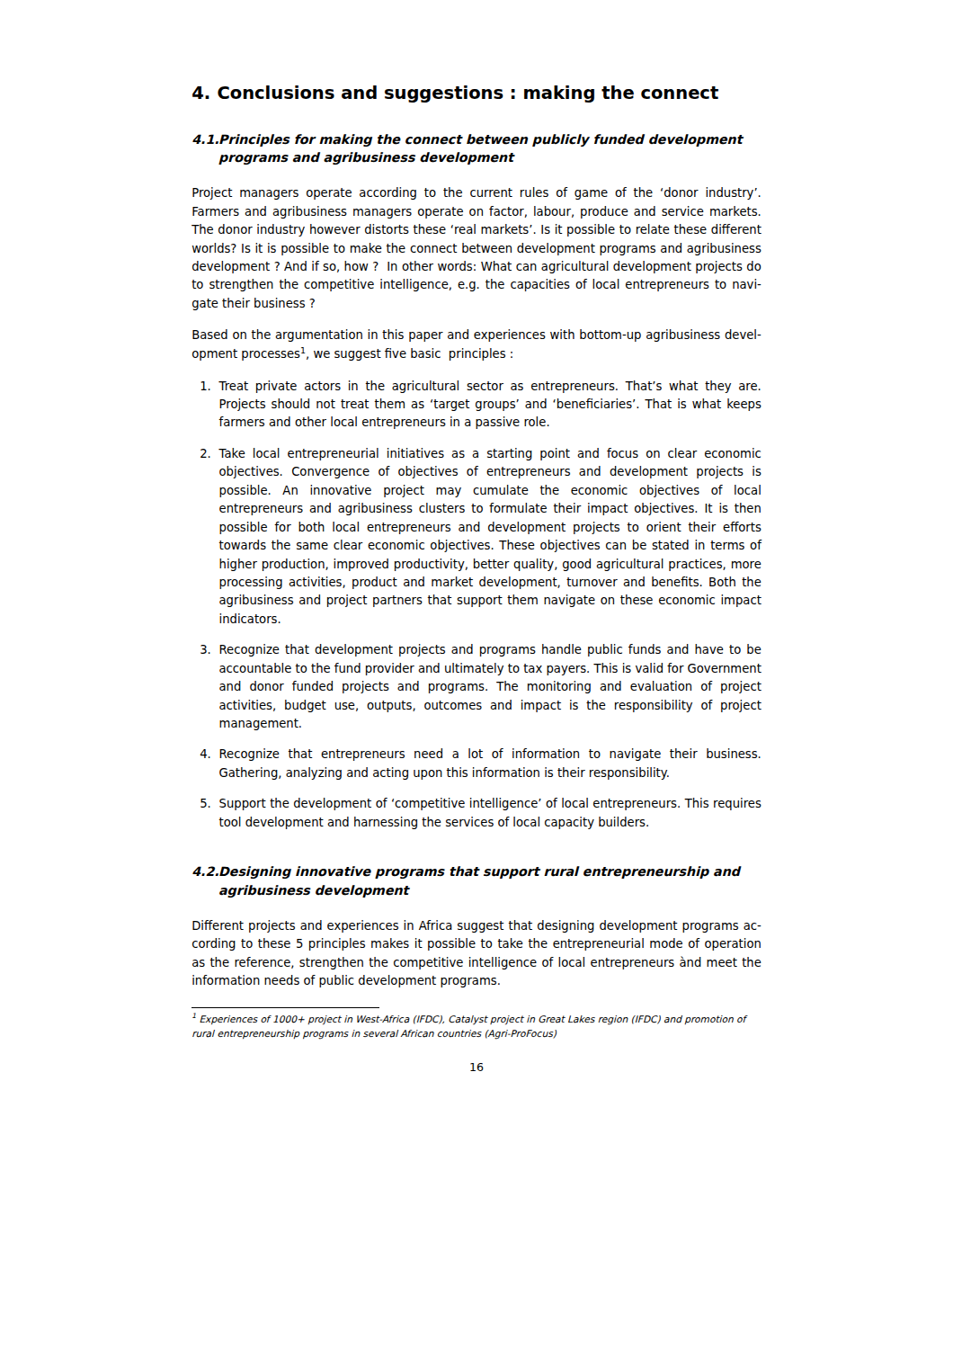4. Conclusions and suggestions : making the connect
4.1. Principles for making the connect between publicly funded development programs and agribusiness development
Project managers operate according to the current rules of game of the ‘donor industry’. Farmers and agribusiness managers operate on factor, labour, produce and service markets. The donor industry however distorts these ‘real markets’. Is it possible to relate these different worlds? Is it is possible to make the connect between development programs and agribusiness development ? And if so, how ? In other words: What can agricultural development projects do to strengthen the competitive intelligence, e.g. the capacities of local entrepreneurs to navigate their business ?
Based on the argumentation in this paper and experiences with bottom-up agribusiness development processes1, we suggest five basic principles :
Treat private actors in the agricultural sector as entrepreneurs. That’s what they are. Projects should not treat them as ‘target groups’ and ‘beneficiaries’. That is what keeps farmers and other local entrepreneurs in a passive role.
Take local entrepreneurial initiatives as a starting point and focus on clear economic objectives. Convergence of objectives of entrepreneurs and development projects is possible. An innovative project may cumulate the economic objectives of local entrepreneurs and agribusiness clusters to formulate their impact objectives. It is then possible for both local entrepreneurs and development projects to orient their efforts towards the same clear economic objectives. These objectives can be stated in terms of higher production, improved productivity, better quality, good agricultural practices, more processing activities, product and market development, turnover and benefits. Both the agribusiness and project partners that support them navigate on these economic impact indicators.
Recognize that development projects and programs handle public funds and have to be accountable to the fund provider and ultimately to tax payers. This is valid for Government and donor funded projects and programs. The monitoring and evaluation of project activities, budget use, outputs, outcomes and impact is the responsibility of project management.
Recognize that entrepreneurs need a lot of information to navigate their business. Gathering, analyzing and acting upon this information is their responsibility.
Support the development of ‘competitive intelligence’ of local entrepreneurs. This requires tool development and harnessing the services of local capacity builders.
4.2. Designing innovative programs that support rural entrepreneurship and agribusiness development
Different projects and experiences in Africa suggest that designing development programs according to these 5 principles makes it possible to take the entrepreneurial mode of operation as the reference, strengthen the competitive intelligence of local entrepreneurs ànd meet the information needs of public development programs.
1 Experiences of 1000+ project in West-Africa (IFDC), Catalyst project in Great Lakes region (IFDC) and promotion of rural entrepreneurship programs in several African countries (Agri-ProFocus)
16